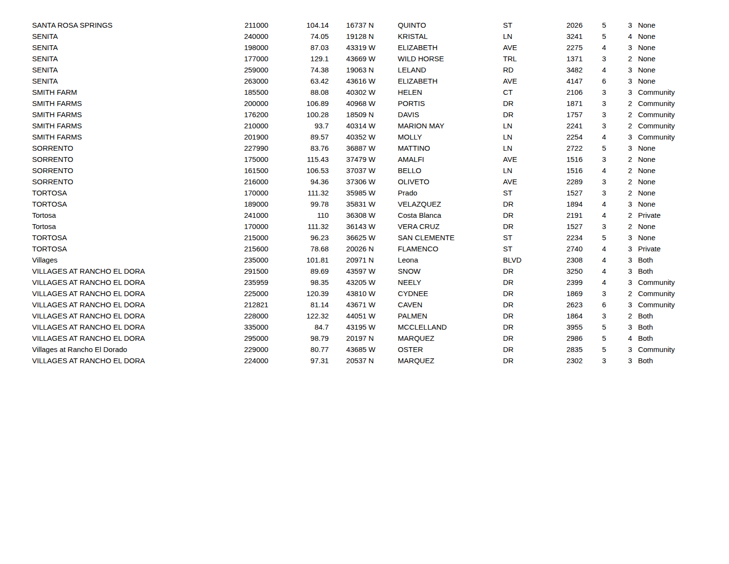| SANTA ROSA SPRINGS | 211000 | 104.14 | 16737 N | QUINTO | ST | 2026 | 5 | 3 | None |
| SENITA | 240000 | 74.05 | 19128 N | KRISTAL | LN | 3241 | 5 | 4 | None |
| SENITA | 198000 | 87.03 | 43319 W | ELIZABETH | AVE | 2275 | 4 | 3 | None |
| SENITA | 177000 | 129.1 | 43669 W | WILD HORSE | TRL | 1371 | 3 | 2 | None |
| SENITA | 259000 | 74.38 | 19063 N | LELAND | RD | 3482 | 4 | 3 | None |
| SENITA | 263000 | 63.42 | 43616 W | ELIZABETH | AVE | 4147 | 6 | 3 | None |
| SMITH FARM | 185500 | 88.08 | 40302 W | HELEN | CT | 2106 | 3 | 3 | Community |
| SMITH FARMS | 200000 | 106.89 | 40968 W | PORTIS | DR | 1871 | 3 | 2 | Community |
| SMITH FARMS | 176200 | 100.28 | 18509 N | DAVIS | DR | 1757 | 3 | 2 | Community |
| SMITH FARMS | 210000 | 93.7 | 40314 W | MARION MAY | LN | 2241 | 3 | 2 | Community |
| SMITH FARMS | 201900 | 89.57 | 40352 W | MOLLY | LN | 2254 | 4 | 3 | Community |
| SORRENTO | 227990 | 83.76 | 36887 W | MATTINO | LN | 2722 | 5 | 3 | None |
| SORRENTO | 175000 | 115.43 | 37479 W | AMALFI | AVE | 1516 | 3 | 2 | None |
| SORRENTO | 161500 | 106.53 | 37037 W | BELLO | LN | 1516 | 4 | 2 | None |
| SORRENTO | 216000 | 94.36 | 37306 W | OLIVETO | AVE | 2289 | 3 | 2 | None |
| TORTOSA | 170000 | 111.32 | 35985 W | Prado | ST | 1527 | 3 | 2 | None |
| TORTOSA | 189000 | 99.78 | 35831 W | VELAZQUEZ | DR | 1894 | 4 | 3 | None |
| Tortosa | 241000 | 110 | 36308 W | Costa Blanca | DR | 2191 | 4 | 2 | Private |
| Tortosa | 170000 | 111.32 | 36143 W | VERA CRUZ | DR | 1527 | 3 | 2 | None |
| TORTOSA | 215000 | 96.23 | 36625 W | SAN CLEMENTE | ST | 2234 | 5 | 3 | None |
| TORTOSA | 215600 | 78.68 | 20026 N | FLAMENCO | ST | 2740 | 4 | 3 | Private |
| Villages | 235000 | 101.81 | 20971 N | Leona | BLVD | 2308 | 4 | 3 | Both |
| VILLAGES AT RANCHO EL DORA | 291500 | 89.69 | 43597 W | SNOW | DR | 3250 | 4 | 3 | Both |
| VILLAGES AT RANCHO EL DORA | 235959 | 98.35 | 43205 W | NEELY | DR | 2399 | 4 | 3 | Community |
| VILLAGES AT RANCHO EL DORA | 225000 | 120.39 | 43810 W | CYDNEE | DR | 1869 | 3 | 2 | Community |
| VILLAGES AT RANCHO EL DORA | 212821 | 81.14 | 43671 W | CAVEN | DR | 2623 | 6 | 3 | Community |
| VILLAGES AT RANCHO EL DORA | 228000 | 122.32 | 44051 W | PALMEN | DR | 1864 | 3 | 2 | Both |
| VILLAGES AT RANCHO EL DORA | 335000 | 84.7 | 43195 W | MCCLELLAND | DR | 3955 | 5 | 3 | Both |
| VILLAGES AT RANCHO EL DORA | 295000 | 98.79 | 20197 N | MARQUEZ | DR | 2986 | 5 | 4 | Both |
| Villages at Rancho El Dorado | 229000 | 80.77 | 43685 W | OSTER | DR | 2835 | 5 | 3 | Community |
| VILLAGES AT RANCHO EL DORA | 224000 | 97.31 | 20537 N | MARQUEZ | DR | 2302 | 3 | 3 | Both |